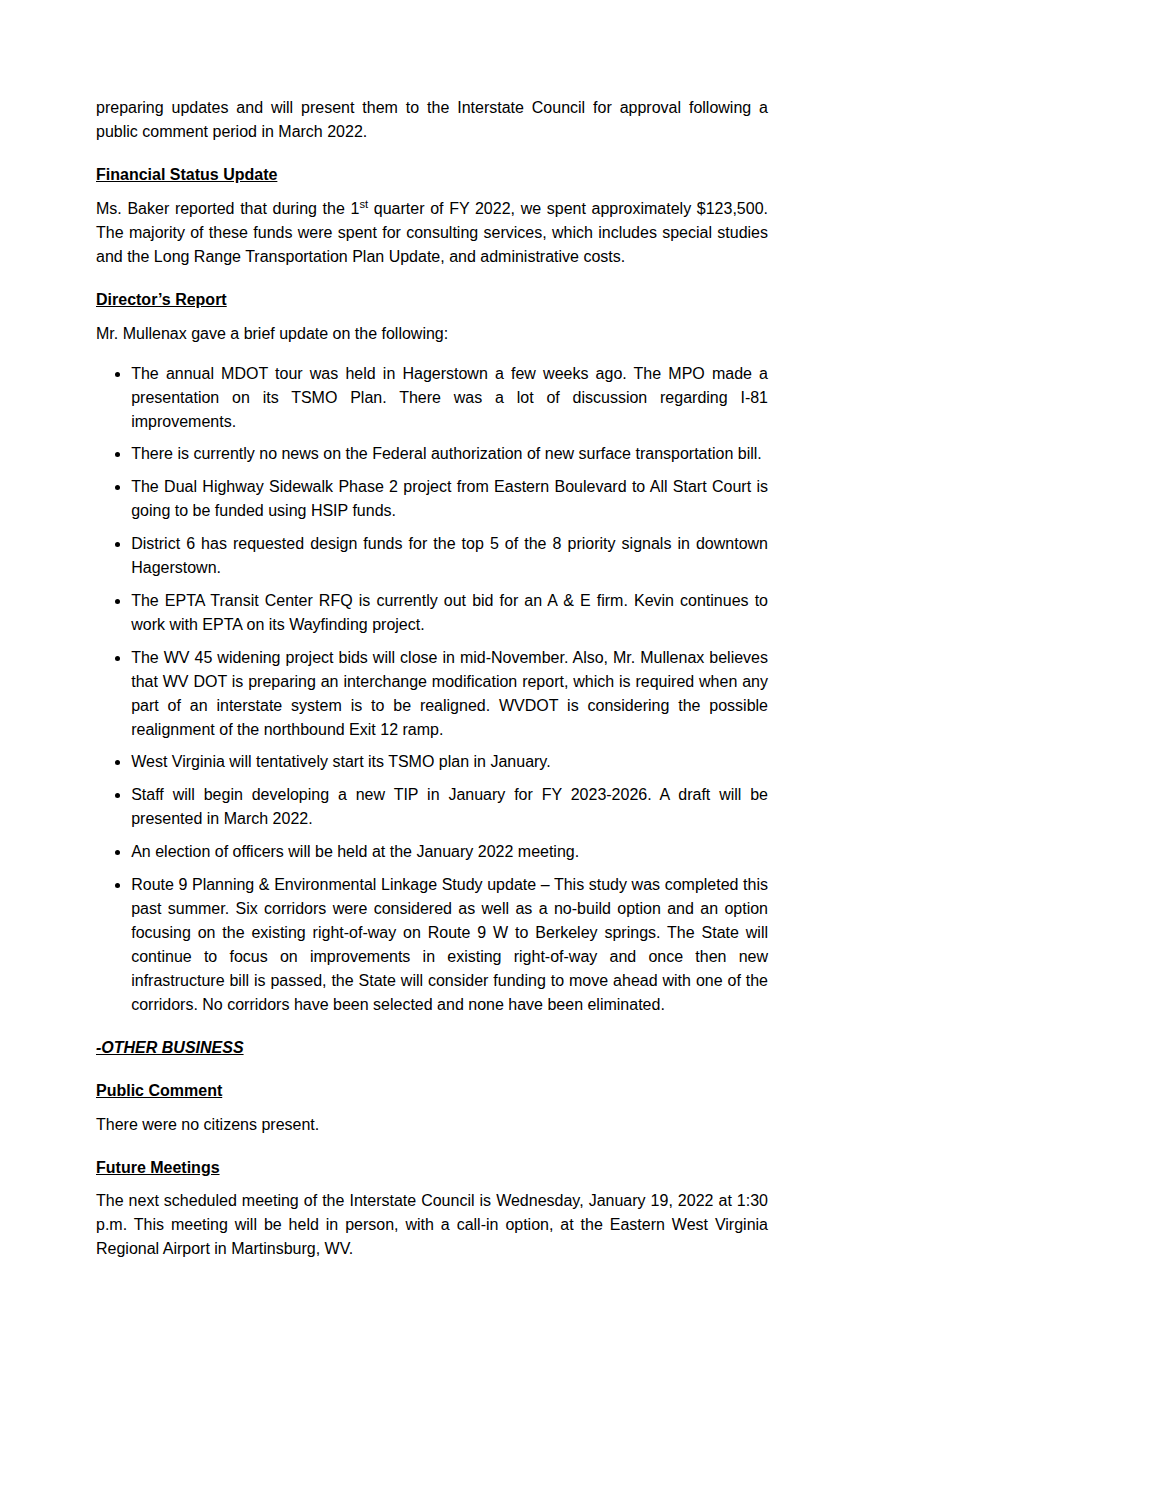preparing updates and will present them to the Interstate Council for approval following a public comment period in March 2022.
Financial Status Update
Ms. Baker reported that during the 1st quarter of FY 2022, we spent approximately $123,500. The majority of these funds were spent for consulting services, which includes special studies and the Long Range Transportation Plan Update, and administrative costs.
Director’s Report
Mr. Mullenax gave a brief update on the following:
The annual MDOT tour was held in Hagerstown a few weeks ago. The MPO made a presentation on its TSMO Plan. There was a lot of discussion regarding I-81 improvements.
There is currently no news on the Federal authorization of new surface transportation bill.
The Dual Highway Sidewalk Phase 2 project from Eastern Boulevard to All Start Court is going to be funded using HSIP funds.
District 6 has requested design funds for the top 5 of the 8 priority signals in downtown Hagerstown.
The EPTA Transit Center RFQ is currently out bid for an A & E firm. Kevin continues to work with EPTA on its Wayfinding project.
The WV 45 widening project bids will close in mid-November. Also, Mr. Mullenax believes that WV DOT is preparing an interchange modification report, which is required when any part of an interstate system is to be realigned. WVDOT is considering the possible realignment of the northbound Exit 12 ramp.
West Virginia will tentatively start its TSMO plan in January.
Staff will begin developing a new TIP in January for FY 2023-2026. A draft will be presented in March 2022.
An election of officers will be held at the January 2022 meeting.
Route 9 Planning & Environmental Linkage Study update – This study was completed this past summer. Six corridors were considered as well as a no-build option and an option focusing on the existing right-of-way on Route 9 W to Berkeley springs. The State will continue to focus on improvements in existing right-of-way and once then new infrastructure bill is passed, the State will consider funding to move ahead with one of the corridors. No corridors have been selected and none have been eliminated.
-OTHER BUSINESS
Public Comment
There were no citizens present.
Future Meetings
The next scheduled meeting of the Interstate Council is Wednesday, January 19, 2022 at 1:30 p.m. This meeting will be held in person, with a call-in option, at the Eastern West Virginia Regional Airport in Martinsburg, WV.